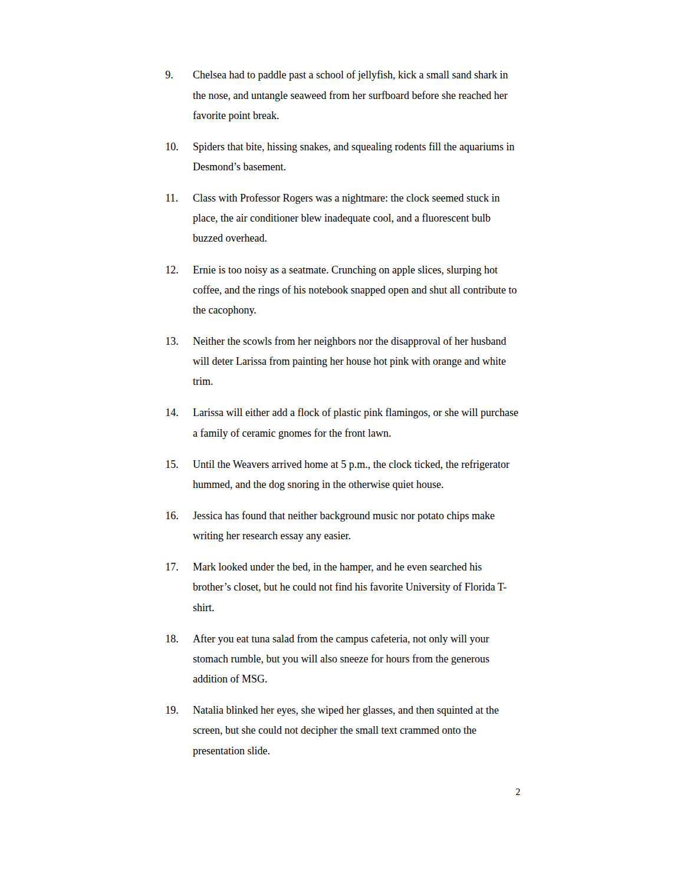9. Chelsea had to paddle past a school of jellyfish, kick a small sand shark in the nose, and untangle seaweed from her surfboard before she reached her favorite point break.
10. Spiders that bite, hissing snakes, and squealing rodents fill the aquariums in Desmond’s basement.
11. Class with Professor Rogers was a nightmare: the clock seemed stuck in place, the air conditioner blew inadequate cool, and a fluorescent bulb buzzed overhead.
12. Ernie is too noisy as a seatmate. Crunching on apple slices, slurping hot coffee, and the rings of his notebook snapped open and shut all contribute to the cacophony.
13. Neither the scowls from her neighbors nor the disapproval of her husband will deter Larissa from painting her house hot pink with orange and white trim.
14. Larissa will either add a flock of plastic pink flamingos, or she will purchase a family of ceramic gnomes for the front lawn.
15. Until the Weavers arrived home at 5 p.m., the clock ticked, the refrigerator hummed, and the dog snoring in the otherwise quiet house.
16. Jessica has found that neither background music nor potato chips make writing her research essay any easier.
17. Mark looked under the bed, in the hamper, and he even searched his brother’s closet, but he could not find his favorite University of Florida T-shirt.
18. After you eat tuna salad from the campus cafeteria, not only will your stomach rumble, but you will also sneeze for hours from the generous addition of MSG.
19. Natalia blinked her eyes, she wiped her glasses, and then squinted at the screen, but she could not decipher the small text crammed onto the presentation slide.
2